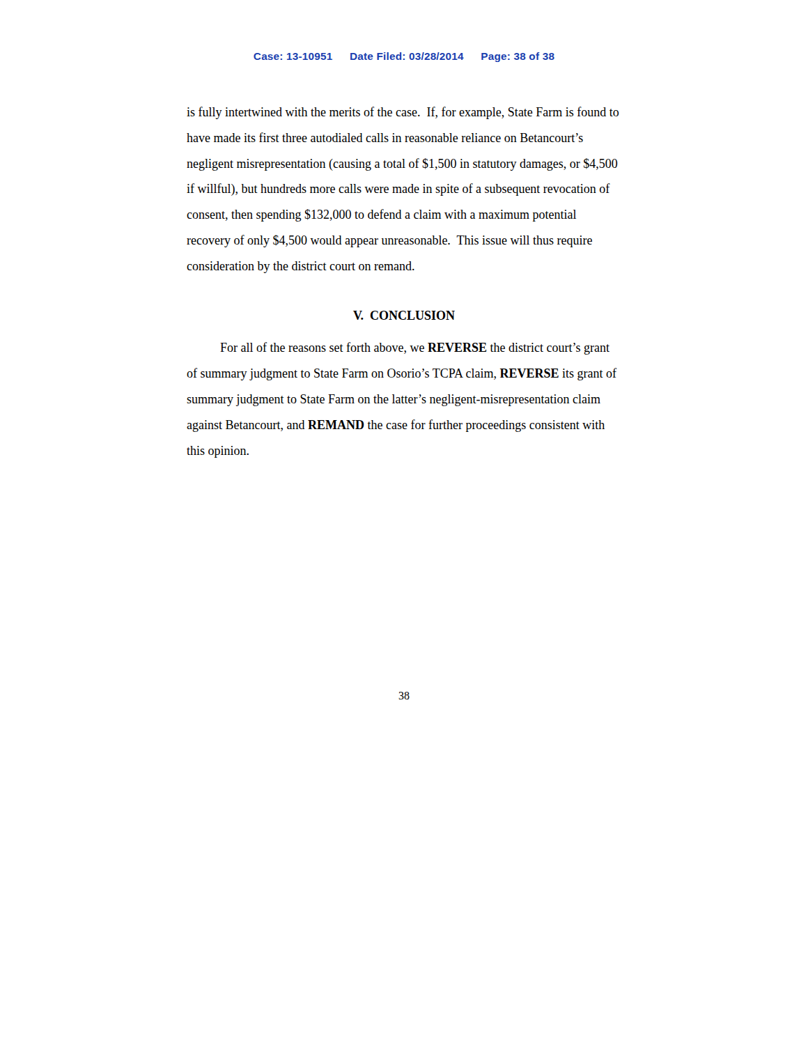Case: 13-10951 Date Filed: 03/28/2014 Page: 38 of 38
is fully intertwined with the merits of the case. If, for example, State Farm is found to have made its first three autodialed calls in reasonable reliance on Betancourt’s negligent misrepresentation (causing a total of $1,500 in statutory damages, or $4,500 if willful), but hundreds more calls were made in spite of a subsequent revocation of consent, then spending $132,000 to defend a claim with a maximum potential recovery of only $4,500 would appear unreasonable. This issue will thus require consideration by the district court on remand.
V. CONCLUSION
For all of the reasons set forth above, we REVERSE the district court’s grant of summary judgment to State Farm on Osorio’s TCPA claim, REVERSE its grant of summary judgment to State Farm on the latter’s negligent-misrepresentation claim against Betancourt, and REMAND the case for further proceedings consistent with this opinion.
38